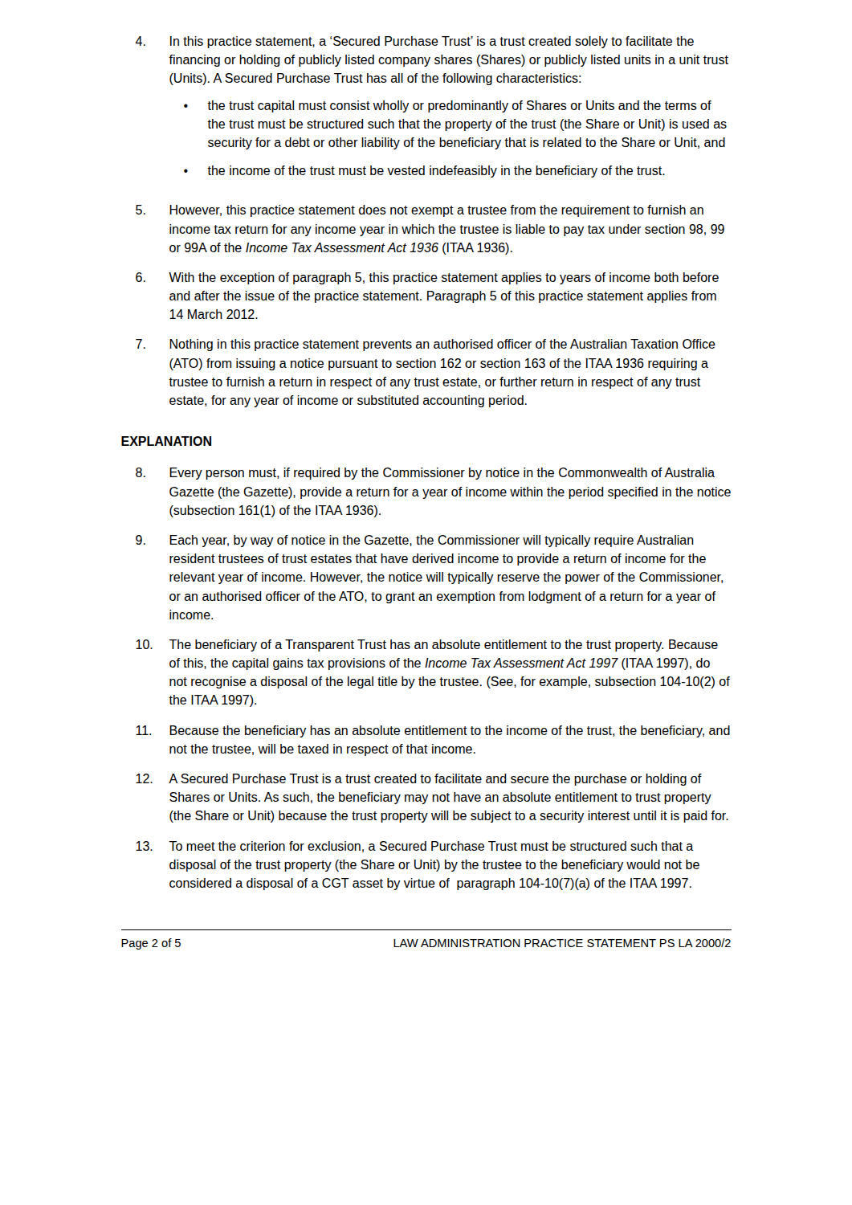4. In this practice statement, a ‘Secured Purchase Trust’ is a trust created solely to facilitate the financing or holding of publicly listed company shares (Shares) or publicly listed units in a unit trust (Units). A Secured Purchase Trust has all of the following characteristics:
• the trust capital must consist wholly or predominantly of Shares or Units and the terms of the trust must be structured such that the property of the trust (the Share or Unit) is used as security for a debt or other liability of the beneficiary that is related to the Share or Unit, and
• the income of the trust must be vested indefeasibly in the beneficiary of the trust.
5. However, this practice statement does not exempt a trustee from the requirement to furnish an income tax return for any income year in which the trustee is liable to pay tax under section 98, 99 or 99A of the Income Tax Assessment Act 1936 (ITAA 1936).
6. With the exception of paragraph 5, this practice statement applies to years of income both before and after the issue of the practice statement. Paragraph 5 of this practice statement applies from 14 March 2012.
7. Nothing in this practice statement prevents an authorised officer of the Australian Taxation Office (ATO) from issuing a notice pursuant to section 162 or section 163 of the ITAA 1936 requiring a trustee to furnish a return in respect of any trust estate, or further return in respect of any trust estate, for any year of income or substituted accounting period.
EXPLANATION
8. Every person must, if required by the Commissioner by notice in the Commonwealth of Australia Gazette (the Gazette), provide a return for a year of income within the period specified in the notice (subsection 161(1) of the ITAA 1936).
9. Each year, by way of notice in the Gazette, the Commissioner will typically require Australian resident trustees of trust estates that have derived income to provide a return of income for the relevant year of income. However, the notice will typically reserve the power of the Commissioner, or an authorised officer of the ATO, to grant an exemption from lodgment of a return for a year of income.
10. The beneficiary of a Transparent Trust has an absolute entitlement to the trust property. Because of this, the capital gains tax provisions of the Income Tax Assessment Act 1997 (ITAA 1997), do not recognise a disposal of the legal title by the trustee. (See, for example, subsection 104-10(2) of the ITAA 1997).
11. Because the beneficiary has an absolute entitlement to the income of the trust, the beneficiary, and not the trustee, will be taxed in respect of that income.
12. A Secured Purchase Trust is a trust created to facilitate and secure the purchase or holding of Shares or Units. As such, the beneficiary may not have an absolute entitlement to trust property (the Share or Unit) because the trust property will be subject to a security interest until it is paid for.
13. To meet the criterion for exclusion, a Secured Purchase Trust must be structured such that a disposal of the trust property (the Share or Unit) by the trustee to the beneficiary would not be considered a disposal of a CGT asset by virtue of paragraph 104-10(7)(a) of the ITAA 1997.
Page 2 of 5 LAW ADMINISTRATION PRACTICE STATEMENT PS LA 2000/2